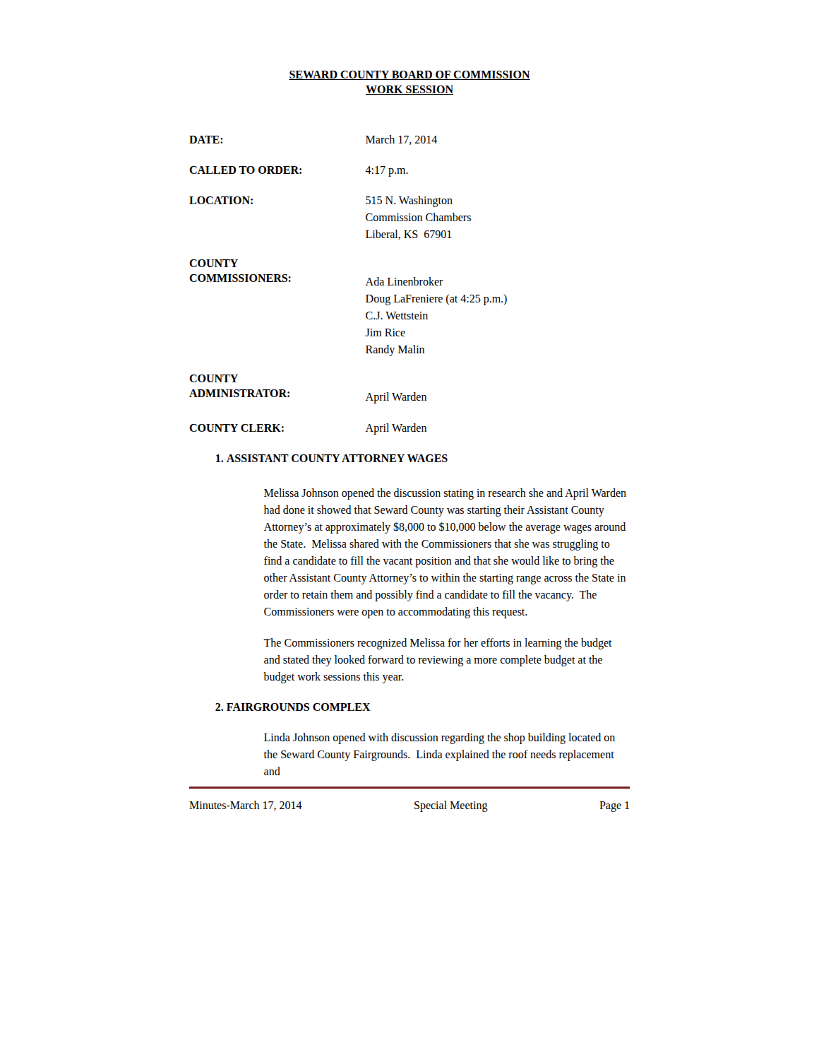SEWARD COUNTY BOARD OF COMMISSION
WORK SESSION
| DATE: | March 17, 2014 |
| CALLED TO ORDER: | 4:17 p.m. |
| LOCATION: | 515 N. Washington Commission Chambers Liberal, KS 67901 |
| COUNTY COMMISSIONERS: | Ada Linenbroker Doug LaFreniere (at 4:25 p.m.) C.J. Wettstein Jim Rice Randy Malin |
| COUNTY ADMINISTRATOR: | April Warden |
| COUNTY CLERK: | April Warden |
ASSISTANT COUNTY ATTORNEY WAGES
Melissa Johnson opened the discussion stating in research she and April Warden had done it showed that Seward County was starting their Assistant County Attorney’s at approximately $8,000 to $10,000 below the average wages around the State. Melissa shared with the Commissioners that she was struggling to find a candidate to fill the vacant position and that she would like to bring the other Assistant County Attorney’s to within the starting range across the State in order to retain them and possibly find a candidate to fill the vacancy. The Commissioners were open to accommodating this request.
The Commissioners recognized Melissa for her efforts in learning the budget and stated they looked forward to reviewing a more complete budget at the budget work sessions this year.
FAIRGROUNDS COMPLEX
Linda Johnson opened with discussion regarding the shop building located on the Seward County Fairgrounds. Linda explained the roof needs replacement and
Minutes-March 17, 2014
Special Meeting
Page 1